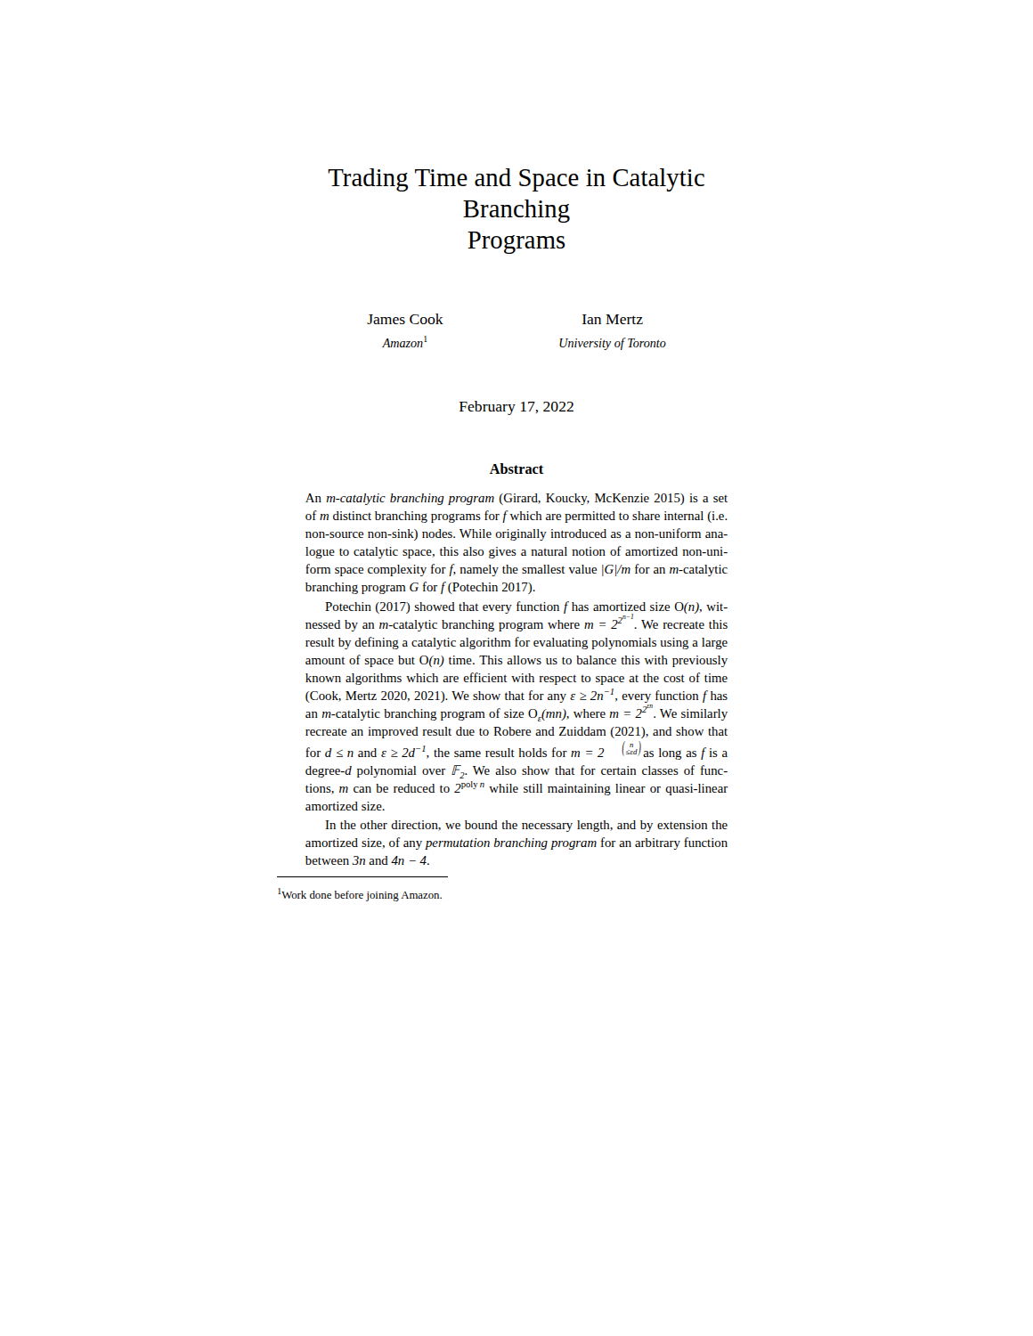Trading Time and Space in Catalytic Branching
Programs
James Cook
Amazon1
Ian Mertz
University of Toronto
February 17, 2022
Abstract
An m-catalytic branching program (Girard, Koucky, McKenzie 2015) is a set of m distinct branching programs for f which are permitted to share internal (i.e. non-source non-sink) nodes. While originally introduced as a non-uniform analogue to catalytic space, this also gives a natural notion of amortized non-uniform space complexity for f, namely the smallest value |G|/m for an m-catalytic branching program G for f (Potechin 2017).
Potechin (2017) showed that every function f has amortized size O(n), witnessed by an m-catalytic branching program where m = 22n−1. We recreate this result by defining a catalytic algorithm for evaluating polynomials using a large amount of space but O(n) time. This allows us to balance this with previously known algorithms which are efficient with respect to space at the cost of time (Cook, Mertz 2020, 2021). We show that for any ε ≥ 2n−1, every function f has an m-catalytic branching program of size Oε(mn), where m = 22εn. We similarly recreate an improved result due to Robere and Zuiddam (2021), and show that for d ≤ n and ε ≥ 2d−1, the same result holds for m = 2(n≤εd) as long as f is a degree-d polynomial over 𝔽2. We also show that for certain classes of functions, m can be reduced to 2poly n while still maintaining linear or quasi-linear amortized size.
In the other direction, we bound the necessary length, and by extension the amortized size, of any permutation branching program for an arbitrary function between 3n and 4n − 4.
1Work done before joining Amazon.